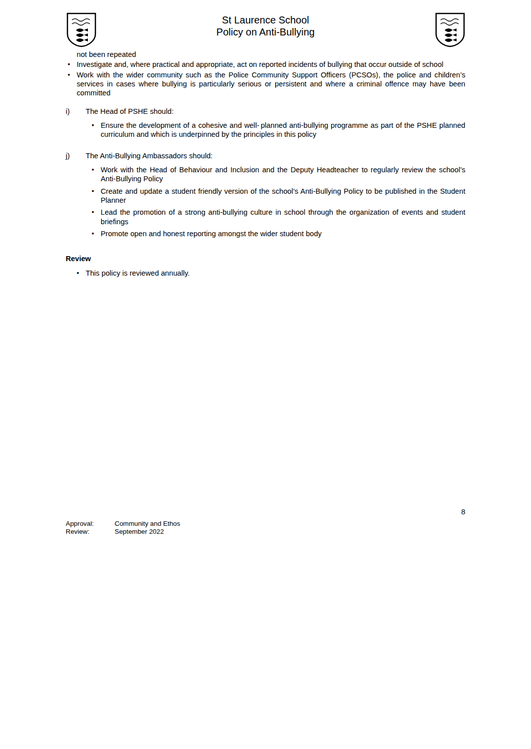St Laurence School Policy on Anti-Bullying
not been repeated
Investigate and, where practical and appropriate, act on reported incidents of bullying that occur outside of school
Work with the wider community such as the Police Community Support Officers (PCSOs), the police and children’s services in cases where bullying is particularly serious or persistent and where a criminal offence may have been committed
i)
The Head of PSHE should:
Ensure the development of a cohesive and well- planned anti-bullying programme as part of the PSHE planned curriculum and which is underpinned by the principles in this policy
j)
The Anti-Bullying Ambassadors should:
Work with the Head of Behaviour and Inclusion and the Deputy Headteacher to regularly review the school’s Anti-Bullying Policy
Create and update a student friendly version of the school’s Anti-Bullying Policy to be published in the Student Planner
Lead the promotion of a strong anti-bullying culture in school through the organization of events and student briefings
Promote open and honest reporting amongst the wider student body
Review
This policy is reviewed annually.
8
Approval:
Community and Ethos
Review:
September 2022